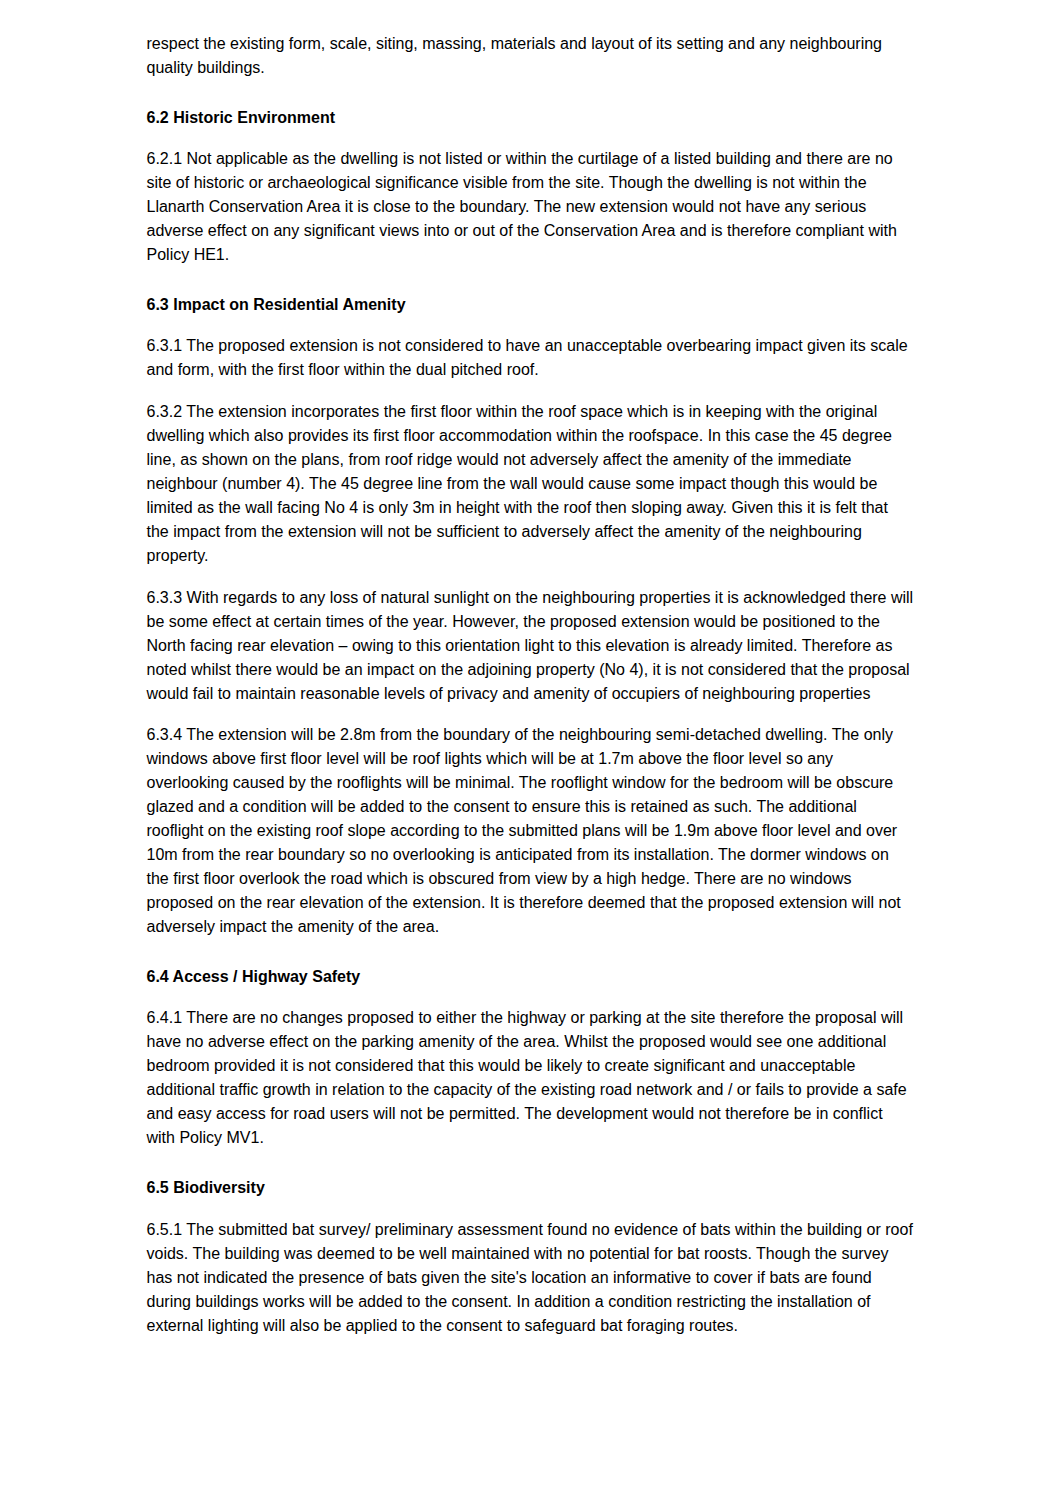respect the existing form, scale, siting, massing, materials and layout of its setting and any neighbouring quality buildings.
6.2 Historic Environment
6.2.1 Not applicable as the dwelling is not listed or within the curtilage of a listed building and there are no site of historic or archaeological significance visible from the site. Though the dwelling is not within the Llanarth Conservation Area it is close to the boundary. The new extension would not have any serious adverse effect on any significant views into or out of the Conservation Area and is therefore compliant with Policy HE1.
6.3 Impact on Residential Amenity
6.3.1 The proposed extension is not considered to have an unacceptable overbearing impact given its scale and form, with the first floor within the dual pitched roof.
6.3.2 The extension incorporates the first floor within the roof space which is in keeping with the original dwelling which also provides its first floor accommodation within the roofspace. In this case the 45 degree line, as shown on the plans, from roof ridge would not adversely affect the amenity of the immediate neighbour (number 4). The 45 degree line from the wall would cause some impact though this would be limited as the wall facing No 4 is only 3m in height with the roof then sloping away. Given this it is felt that the impact from the extension will not be sufficient to adversely affect the amenity of the neighbouring property.
6.3.3 With regards to any loss of natural sunlight on the neighbouring properties it is acknowledged there will be some effect at certain times of the year. However, the proposed extension would be positioned to the North facing rear elevation – owing to this orientation light to this elevation is already limited. Therefore as noted whilst there would be an impact on the adjoining property (No 4), it is not considered that the proposal would fail to maintain reasonable levels of privacy and amenity of occupiers of neighbouring properties
6.3.4 The extension will be 2.8m from the boundary of the neighbouring semi-detached dwelling. The only windows above first floor level will be roof lights which will be at 1.7m above the floor level so any overlooking caused by the rooflights will be minimal. The rooflight window for the bedroom will be obscure glazed and a condition will be added to the consent to ensure this is retained as such. The additional rooflight on the existing roof slope according to the submitted plans will be 1.9m above floor level and over 10m from the rear boundary so no overlooking is anticipated from its installation. The dormer windows on the first floor overlook the road which is obscured from view by a high hedge. There are no windows proposed on the rear elevation of the extension. It is therefore deemed that the proposed extension will not adversely impact the amenity of the area.
6.4 Access / Highway Safety
6.4.1 There are no changes proposed to either the highway or parking at the site therefore the proposal will have no adverse effect on the parking amenity of the area. Whilst the proposed would see one additional bedroom provided it is not considered that this would be likely to create significant and unacceptable additional traffic growth in relation to the capacity of the existing road network and / or fails to provide a safe and easy access for road users will not be permitted. The development would not therefore be in conflict with Policy MV1.
6.5 Biodiversity
6.5.1 The submitted bat survey/ preliminary assessment found no evidence of bats within the building or roof voids. The building was deemed to be well maintained with no potential for bat roosts. Though the survey has not indicated the presence of bats given the site's location an informative to cover if bats are found during buildings works will be added to the consent. In addition a condition restricting the installation of external lighting will also be applied to the consent to safeguard bat foraging routes.